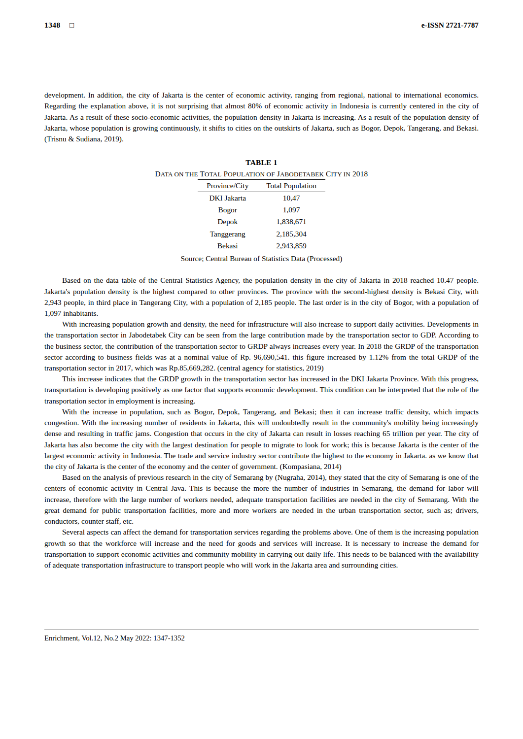1348 □
e-ISSN 2721-7787
development. In addition, the city of Jakarta is the center of economic activity, ranging from regional, national to international economics. Regarding the explanation above, it is not surprising that almost 80% of economic activity in Indonesia is currently centered in the city of Jakarta. As a result of these socio-economic activities, the population density in Jakarta is increasing. As a result of the population density of Jakarta, whose population is growing continuously, it shifts to cities on the outskirts of Jakarta, such as Bogor, Depok, Tangerang, and Bekasi. (Trisnu & Sudiana, 2019).
TABLE 1 DATA ON THE TOTAL POPULATION OF JABODETABEK CITY IN 2018
| Province/City | Total Population |
| --- | --- |
| DKI Jakarta | 10,47 |
| Bogor | 1,097 |
| Depok | 1,838,671 |
| Tanggerang | 2,185,304 |
| Bekasi | 2,943,859 |
Source; Central Bureau of Statistics Data (Processed)
Based on the data table of the Central Statistics Agency, the population density in the city of Jakarta in 2018 reached 10.47 people. Jakarta's population density is the highest compared to other provinces. The province with the second-highest density is Bekasi City, with 2,943 people, in third place in Tangerang City, with a population of 2,185 people. The last order is in the city of Bogor, with a population of 1,097 inhabitants.
With increasing population growth and density, the need for infrastructure will also increase to support daily activities. Developments in the transportation sector in Jabodetabek City can be seen from the large contribution made by the transportation sector to GDP. According to the business sector, the contribution of the transportation sector to GRDP always increases every year. In 2018 the GRDP of the transportation sector according to business fields was at a nominal value of Rp. 96,690,541. this figure increased by 1.12% from the total GRDP of the transportation sector in 2017, which was Rp.85,669,282. (central agency for statistics, 2019)
This increase indicates that the GRDP growth in the transportation sector has increased in the DKI Jakarta Province. With this progress, transportation is developing positively as one factor that supports economic development. This condition can be interpreted that the role of the transportation sector in employment is increasing.
With the increase in population, such as Bogor, Depok, Tangerang, and Bekasi; then it can increase traffic density, which impacts congestion. With the increasing number of residents in Jakarta, this will undoubtedly result in the community's mobility being increasingly dense and resulting in traffic jams. Congestion that occurs in the city of Jakarta can result in losses reaching 65 trillion per year. The city of Jakarta has also become the city with the largest destination for people to migrate to look for work; this is because Jakarta is the center of the largest economic activity in Indonesia. The trade and service industry sector contribute the highest to the economy in Jakarta. as we know that the city of Jakarta is the center of the economy and the center of government. (Kompasiana, 2014)
Based on the analysis of previous research in the city of Semarang by (Nugraha, 2014), they stated that the city of Semarang is one of the centers of economic activity in Central Java. This is because the more the number of industries in Semarang, the demand for labor will increase, therefore with the large number of workers needed, adequate transportation facilities are needed in the city of Semarang. With the great demand for public transportation facilities, more and more workers are needed in the urban transportation sector, such as; drivers, conductors, counter staff, etc.
Several aspects can affect the demand for transportation services regarding the problems above. One of them is the increasing population growth so that the workforce will increase and the need for goods and services will increase. It is necessary to increase the demand for transportation to support economic activities and community mobility in carrying out daily life. This needs to be balanced with the availability of adequate transportation infrastructure to transport people who will work in the Jakarta area and surrounding cities.
Enrichment, Vol.12, No.2 May 2022: 1347-1352